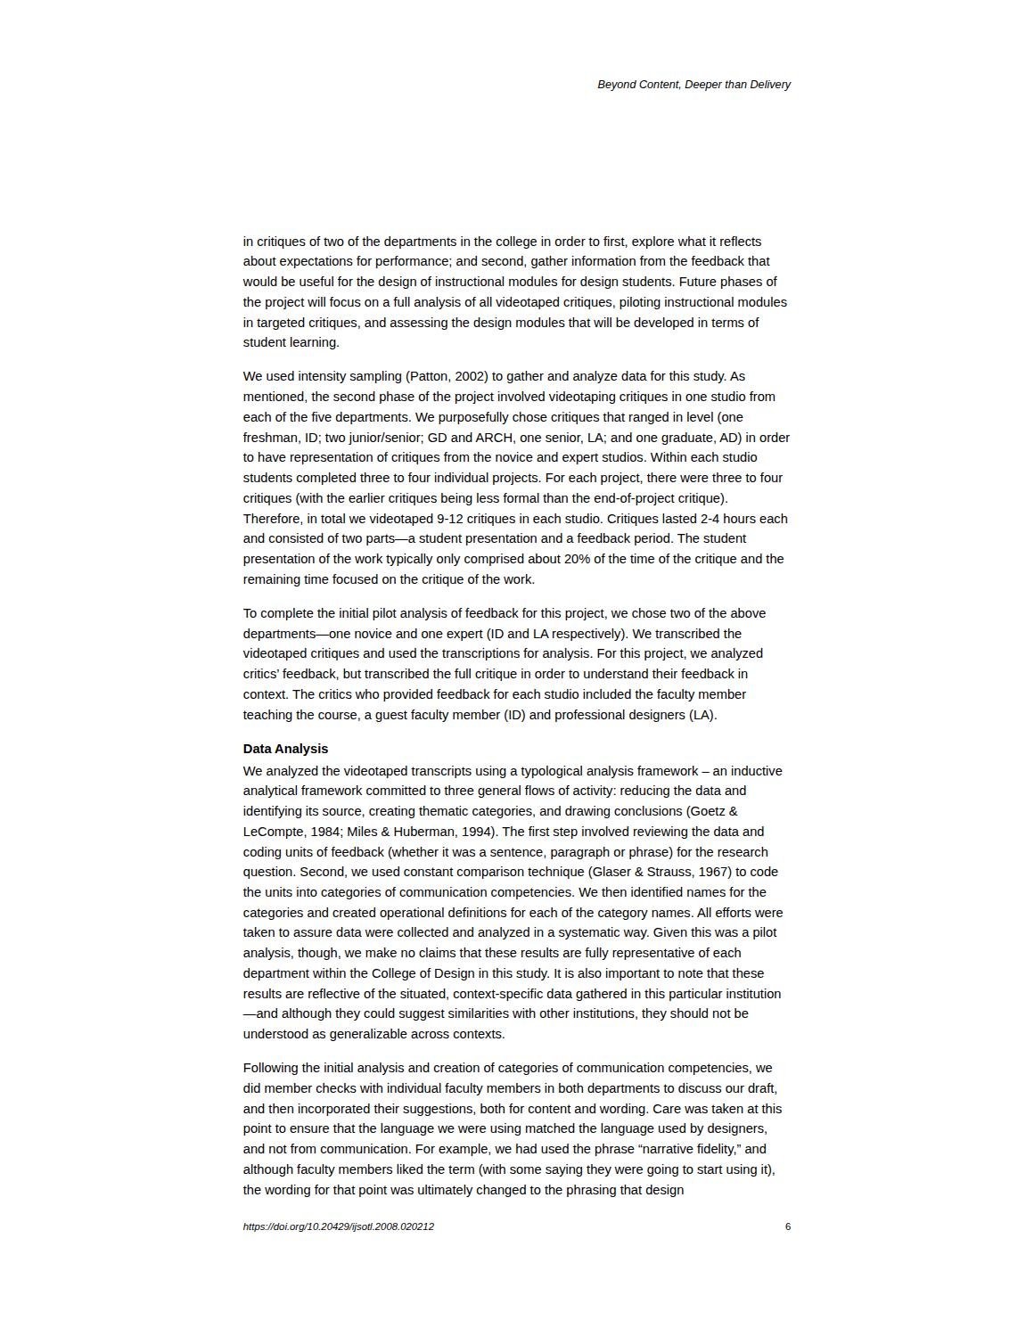Beyond Content, Deeper than Delivery
in critiques of two of the departments in the college in order to first, explore what it reflects about expectations for performance; and second, gather information from the feedback that would be useful for the design of instructional modules for design students. Future phases of the project will focus on a full analysis of all videotaped critiques, piloting instructional modules in targeted critiques, and assessing the design modules that will be developed in terms of student learning.
We used intensity sampling (Patton, 2002) to gather and analyze data for this study. As mentioned, the second phase of the project involved videotaping critiques in one studio from each of the five departments. We purposefully chose critiques that ranged in level (one freshman, ID; two junior/senior; GD and ARCH, one senior, LA; and one graduate, AD) in order to have representation of critiques from the novice and expert studios. Within each studio students completed three to four individual projects. For each project, there were three to four critiques (with the earlier critiques being less formal than the end-of-project critique). Therefore, in total we videotaped 9-12 critiques in each studio. Critiques lasted 2-4 hours each and consisted of two parts—a student presentation and a feedback period. The student presentation of the work typically only comprised about 20% of the time of the critique and the remaining time focused on the critique of the work.
To complete the initial pilot analysis of feedback for this project, we chose two of the above departments—one novice and one expert (ID and LA respectively). We transcribed the videotaped critiques and used the transcriptions for analysis. For this project, we analyzed critics’ feedback, but transcribed the full critique in order to understand their feedback in context. The critics who provided feedback for each studio included the faculty member teaching the course, a guest faculty member (ID) and professional designers (LA).
Data Analysis
We analyzed the videotaped transcripts using a typological analysis framework – an inductive analytical framework committed to three general flows of activity: reducing the data and identifying its source, creating thematic categories, and drawing conclusions (Goetz & LeCompte, 1984; Miles & Huberman, 1994). The first step involved reviewing the data and coding units of feedback (whether it was a sentence, paragraph or phrase) for the research question. Second, we used constant comparison technique (Glaser & Strauss, 1967) to code the units into categories of communication competencies. We then identified names for the categories and created operational definitions for each of the category names. All efforts were taken to assure data were collected and analyzed in a systematic way. Given this was a pilot analysis, though, we make no claims that these results are fully representative of each department within the College of Design in this study. It is also important to note that these results are reflective of the situated, context-specific data gathered in this particular institution—and although they could suggest similarities with other institutions, they should not be understood as generalizable across contexts.
Following the initial analysis and creation of categories of communication competencies, we did member checks with individual faculty members in both departments to discuss our draft, and then incorporated their suggestions, both for content and wording. Care was taken at this point to ensure that the language we were using matched the language used by designers, and not from communication. For example, we had used the phrase “narrative fidelity,” and although faculty members liked the term (with some saying they were going to start using it), the wording for that point was ultimately changed to the phrasing that design
https://doi.org/10.20429/ijsotl.2008.020212 6